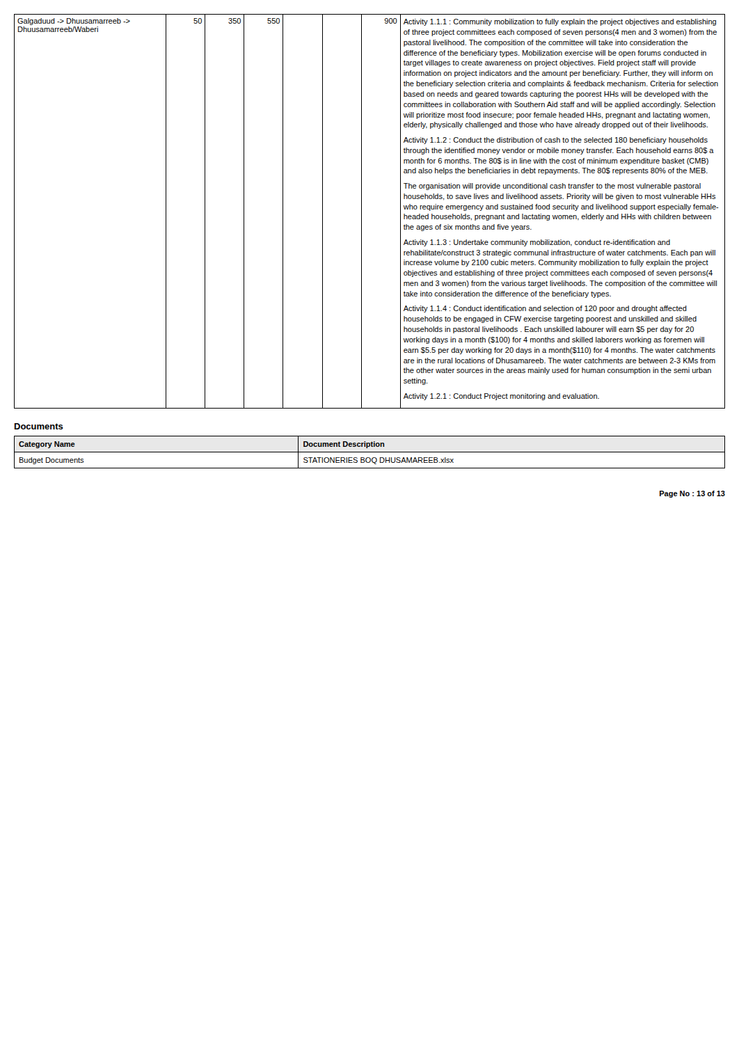| Galgaduud -> Dhuusamarreeb -> Dhuusamarreeb/Waberi | 50 | 350 | 550 | | | 900 | Activity 1.1.1 : Community mobilization to fully explain the project objectives and establishing of three project committees each composed of seven persons(4 men and 3 women) from the pastoral livelihood. The composition of the committee will take into consideration the difference of the beneficiary types. Mobilization exercise will be open forums conducted in target villages to create awareness on project objectives. Field project staff will provide information on project indicators and the amount per beneficiary. Further, they will inform on the beneficiary selection criteria and complaints & feedback mechanism. Criteria for selection based on needs and geared towards capturing the poorest HHs will be developed with the committees in collaboration with Southern Aid staff and will be applied accordingly. Selection will prioritize most food insecure; poor female headed HHs, pregnant and lactating women, elderly, physically challenged and those who have already dropped out of their livelihoods. Activity 1.1.2 : Conduct the distribution of cash to the selected 180 beneficiary households through the identified money vendor or mobile money transfer. Each household earns 80$ a month for 6 months. The 80$ is in line with the cost of minimum expenditure basket (CMB) and also helps the beneficiaries in debt repayments. The 80$ represents 80% of the MEB. The organisation will provide unconditional cash transfer to the most vulnerable pastoral households, to save lives and livelihood assets. Priority will be given to most vulnerable HHs who require emergency and sustained food security and livelihood support especially female-headed households, pregnant and lactating women, elderly and HHs with children between the ages of six months and five years. Activity 1.1.3 : Undertake community mobilization, conduct re-identification and rehabilitate/construct 3 strategic communal infrastructure of water catchments. Each pan will increase volume by 2100 cubic meters. Community mobilization to fully explain the project objectives and establishing of three project committees each composed of seven persons(4 men and 3 women) from the various target livelihoods. The composition of the committee will take into consideration the difference of the beneficiary types. Activity 1.1.4 : Conduct identification and selection of 120 poor and drought affected households to be engaged in CFW exercise targeting poorest and unskilled and skilled households in pastoral livelihoods . Each unskilled labourer will earn $5 per day for 20 working days in a month ($100) for 4 months and skilled laborers working as foremen will earn $5.5 per day working for 20 days in a month($110) for 4 months. The water catchments are in the rural locations of Dhusamareeb. The water catchments are between 2-3 KMs from the other water sources in the areas mainly used for human consumption in the semi urban setting. Activity 1.2.1 : Conduct Project monitoring and evaluation. |
Documents
| Category Name | Document Description |
| --- | --- |
| Budget Documents | STATIONERIES BOQ DHUSAMAREEB.xlsx |
Page No : 13 of 13